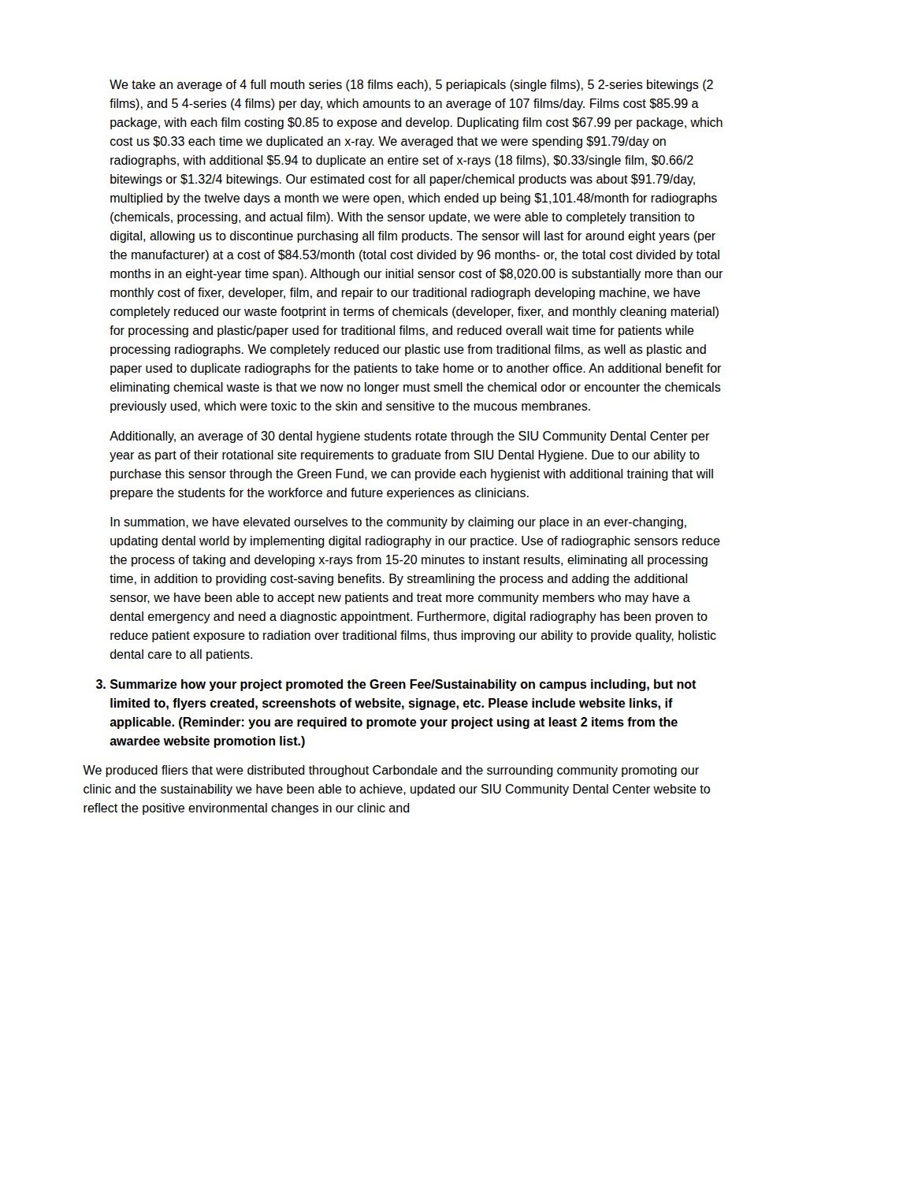We take an average of 4 full mouth series (18 films each), 5 periapicals (single films), 5 2-series bitewings (2 films), and 5 4-series (4 films) per day, which amounts to an average of 107 films/day. Films cost $85.99 a package, with each film costing $0.85 to expose and develop. Duplicating film cost $67.99 per package, which cost us $0.33 each time we duplicated an x-ray. We averaged that we were spending $91.79/day on radiographs, with additional $5.94 to duplicate an entire set of x-rays (18 films), $0.33/single film, $0.66/2 bitewings or $1.32/4 bitewings. Our estimated cost for all paper/chemical products was about $91.79/day, multiplied by the twelve days a month we were open, which ended up being $1,101.48/month for radiographs (chemicals, processing, and actual film). With the sensor update, we were able to completely transition to digital, allowing us to discontinue purchasing all film products. The sensor will last for around eight years (per the manufacturer) at a cost of $84.53/month (total cost divided by 96 months- or, the total cost divided by total months in an eight-year time span). Although our initial sensor cost of $8,020.00 is substantially more than our monthly cost of fixer, developer, film, and repair to our traditional radiograph developing machine, we have completely reduced our waste footprint in terms of chemicals (developer, fixer, and monthly cleaning material) for processing and plastic/paper used for traditional films, and reduced overall wait time for patients while processing radiographs. We completely reduced our plastic use from traditional films, as well as plastic and paper used to duplicate radiographs for the patients to take home or to another office. An additional benefit for eliminating chemical waste is that we now no longer must smell the chemical odor or encounter the chemicals previously used, which were toxic to the skin and sensitive to the mucous membranes.
Additionally, an average of 30 dental hygiene students rotate through the SIU Community Dental Center per year as part of their rotational site requirements to graduate from SIU Dental Hygiene. Due to our ability to purchase this sensor through the Green Fund, we can provide each hygienist with additional training that will prepare the students for the workforce and future experiences as clinicians.
In summation, we have elevated ourselves to the community by claiming our place in an ever-changing, updating dental world by implementing digital radiography in our practice. Use of radiographic sensors reduce the process of taking and developing x-rays from 15-20 minutes to instant results, eliminating all processing time, in addition to providing cost-saving benefits. By streamlining the process and adding the additional sensor, we have been able to accept new patients and treat more community members who may have a dental emergency and need a diagnostic appointment. Furthermore, digital radiography has been proven to reduce patient exposure to radiation over traditional films, thus improving our ability to provide quality, holistic dental care to all patients.
Summarize how your project promoted the Green Fee/Sustainability on campus including, but not limited to, flyers created, screenshots of website, signage, etc. Please include website links, if applicable. (Reminder: you are required to promote your project using at least 2 items from the awardee website promotion list.)
We produced fliers that were distributed throughout Carbondale and the surrounding community promoting our clinic and the sustainability we have been able to achieve, updated our SIU Community Dental Center website to reflect the positive environmental changes in our clinic and